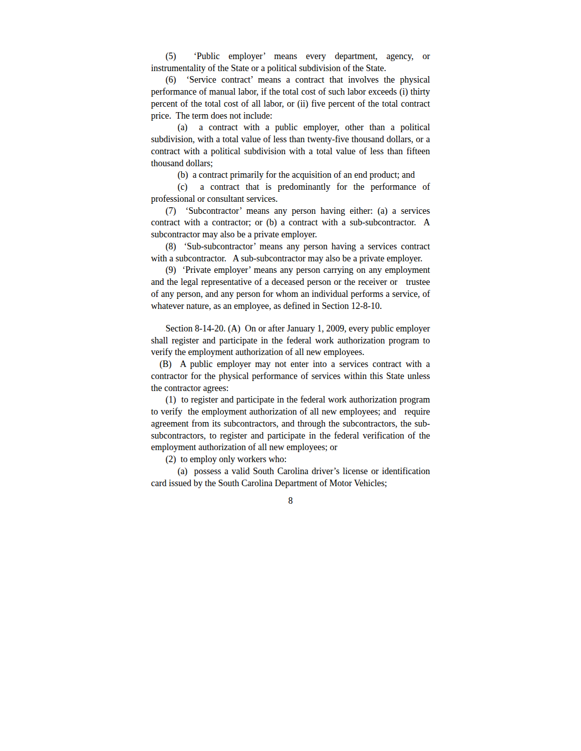(5) ‘Public employer’ means every department, agency, or instrumentality of the State or a political subdivision of the State.
(6) ‘Service contract’ means a contract that involves the physical performance of manual labor, if the total cost of such labor exceeds (i) thirty percent of the total cost of all labor, or (ii) five percent of the total contract price. The term does not include:
(a) a contract with a public employer, other than a political subdivision, with a total value of less than twenty-five thousand dollars, or a contract with a political subdivision with a total value of less than fifteen thousand dollars;
(b) a contract primarily for the acquisition of an end product; and
(c) a contract that is predominantly for the performance of professional or consultant services.
(7) ‘Subcontractor’ means any person having either: (a) a services contract with a contractor; or (b) a contract with a sub-subcontractor. A subcontractor may also be a private employer.
(8) ‘Sub-subcontractor’ means any person having a services contract with a subcontractor. A sub-subcontractor may also be a private employer.
(9) ‘Private employer’ means any person carrying on any employment and the legal representative of a deceased person or the receiver or trustee of any person, and any person for whom an individual performs a service, of whatever nature, as an employee, as defined in Section 12-8-10.
Section 8-14-20. (A) On or after January 1, 2009, every public employer shall register and participate in the federal work authorization program to verify the employment authorization of all new employees.
(B) A public employer may not enter into a services contract with a contractor for the physical performance of services within this State unless the contractor agrees:
(1) to register and participate in the federal work authorization program to verify the employment authorization of all new employees; and require agreement from its subcontractors, and through the subcontractors, the sub-subcontractors, to register and participate in the federal verification of the employment authorization of all new employees; or
(2) to employ only workers who:
(a) possess a valid South Carolina driver’s license or identification card issued by the South Carolina Department of Motor Vehicles;
8